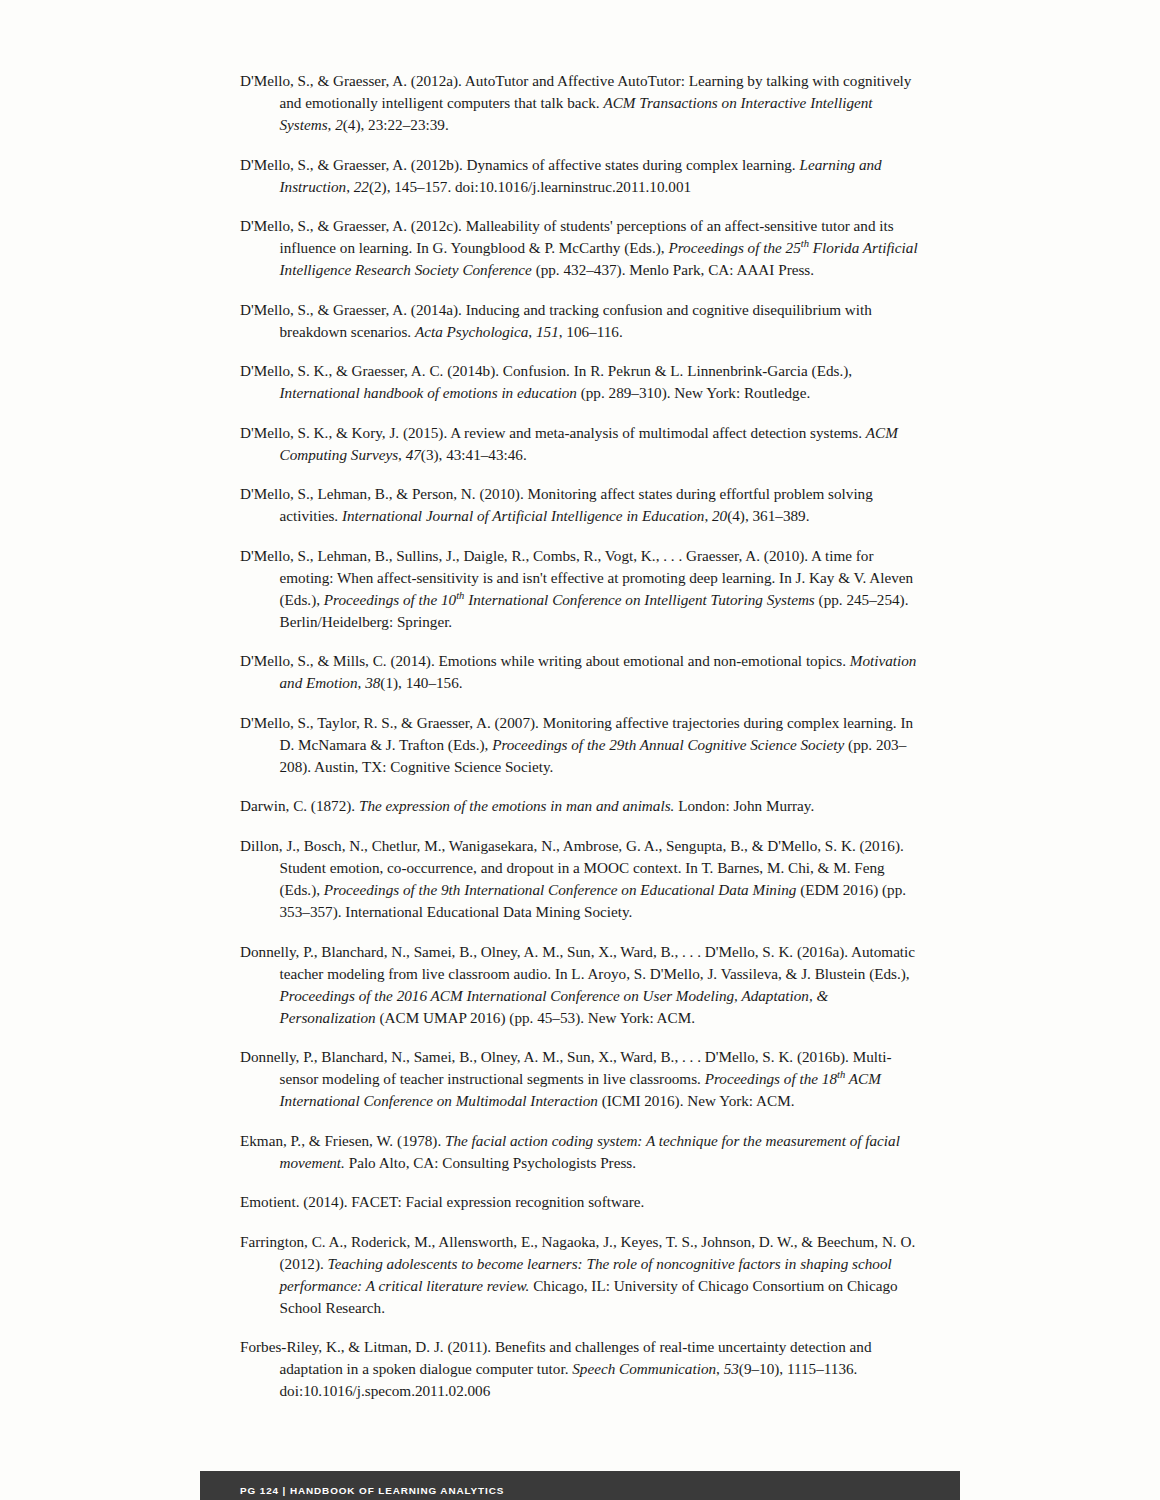D'Mello, S., & Graesser, A. (2012a). AutoTutor and Affective AutoTutor: Learning by talking with cognitively and emotionally intelligent computers that talk back. ACM Transactions on Interactive Intelligent Systems, 2(4), 23:22–23:39.
D'Mello, S., & Graesser, A. (2012b). Dynamics of affective states during complex learning. Learning and Instruction, 22(2), 145–157. doi:10.1016/j.learninstruc.2011.10.001
D'Mello, S., & Graesser, A. (2012c). Malleability of students' perceptions of an affect-sensitive tutor and its influence on learning. In G. Youngblood & P. McCarthy (Eds.), Proceedings of the 25th Florida Artificial Intelligence Research Society Conference (pp. 432–437). Menlo Park, CA: AAAI Press.
D'Mello, S., & Graesser, A. (2014a). Inducing and tracking confusion and cognitive disequilibrium with breakdown scenarios. Acta Psychologica, 151, 106–116.
D'Mello, S. K., & Graesser, A. C. (2014b). Confusion. In R. Pekrun & L. Linnenbrink-Garcia (Eds.), International handbook of emotions in education (pp. 289–310). New York: Routledge.
D'Mello, S. K., & Kory, J. (2015). A review and meta-analysis of multimodal affect detection systems. ACM Computing Surveys, 47(3), 43:41–43:46.
D'Mello, S., Lehman, B., & Person, N. (2010). Monitoring affect states during effortful problem solving activities. International Journal of Artificial Intelligence in Education, 20(4), 361–389.
D'Mello, S., Lehman, B., Sullins, J., Daigle, R., Combs, R., Vogt, K., . . . Graesser, A. (2010). A time for emoting: When affect-sensitivity is and isn't effective at promoting deep learning. In J. Kay & V. Aleven (Eds.), Proceedings of the 10th International Conference on Intelligent Tutoring Systems (pp. 245–254). Berlin/Heidelberg: Springer.
D'Mello, S., & Mills, C. (2014). Emotions while writing about emotional and non-emotional topics. Motivation and Emotion, 38(1), 140–156.
D'Mello, S., Taylor, R. S., & Graesser, A. (2007). Monitoring affective trajectories during complex learning. In D. McNamara & J. Trafton (Eds.), Proceedings of the 29th Annual Cognitive Science Society (pp. 203–208). Austin, TX: Cognitive Science Society.
Darwin, C. (1872). The expression of the emotions in man and animals. London: John Murray.
Dillon, J., Bosch, N., Chetlur, M., Wanigasekara, N., Ambrose, G. A., Sengupta, B., & D'Mello, S. K. (2016). Student emotion, co-occurrence, and dropout in a MOOC context. In T. Barnes, M. Chi, & M. Feng (Eds.), Proceedings of the 9th International Conference on Educational Data Mining (EDM 2016) (pp. 353–357). International Educational Data Mining Society.
Donnelly, P., Blanchard, N., Samei, B., Olney, A. M., Sun, X., Ward, B., . . . D'Mello, S. K. (2016a). Automatic teacher modeling from live classroom audio. In L. Aroyo, S. D'Mello, J. Vassileva, & J. Blustein (Eds.), Proceedings of the 2016 ACM International Conference on User Modeling, Adaptation, & Personalization (ACM UMAP 2016) (pp. 45–53). New York: ACM.
Donnelly, P., Blanchard, N., Samei, B., Olney, A. M., Sun, X., Ward, B., . . . D'Mello, S. K. (2016b). Multi-sensor modeling of teacher instructional segments in live classrooms. Proceedings of the 18th ACM International Conference on Multimodal Interaction (ICMI 2016). New York: ACM.
Ekman, P., & Friesen, W. (1978). The facial action coding system: A technique for the measurement of facial movement. Palo Alto, CA: Consulting Psychologists Press.
Emotient. (2014). FACET: Facial expression recognition software.
Farrington, C. A., Roderick, M., Allensworth, E., Nagaoka, J., Keyes, T. S., Johnson, D. W., & Beechum, N. O. (2012). Teaching adolescents to become learners: The role of noncognitive factors in shaping school performance: A critical literature review. Chicago, IL: University of Chicago Consortium on Chicago School Research.
Forbes-Riley, K., & Litman, D. J. (2011). Benefits and challenges of real-time uncertainty detection and adaptation in a spoken dialogue computer tutor. Speech Communication, 53(9–10), 1115–1136. doi:10.1016/j.specom.2011.02.006
PG 124 | HANDBOOK OF LEARNING ANALYTICS